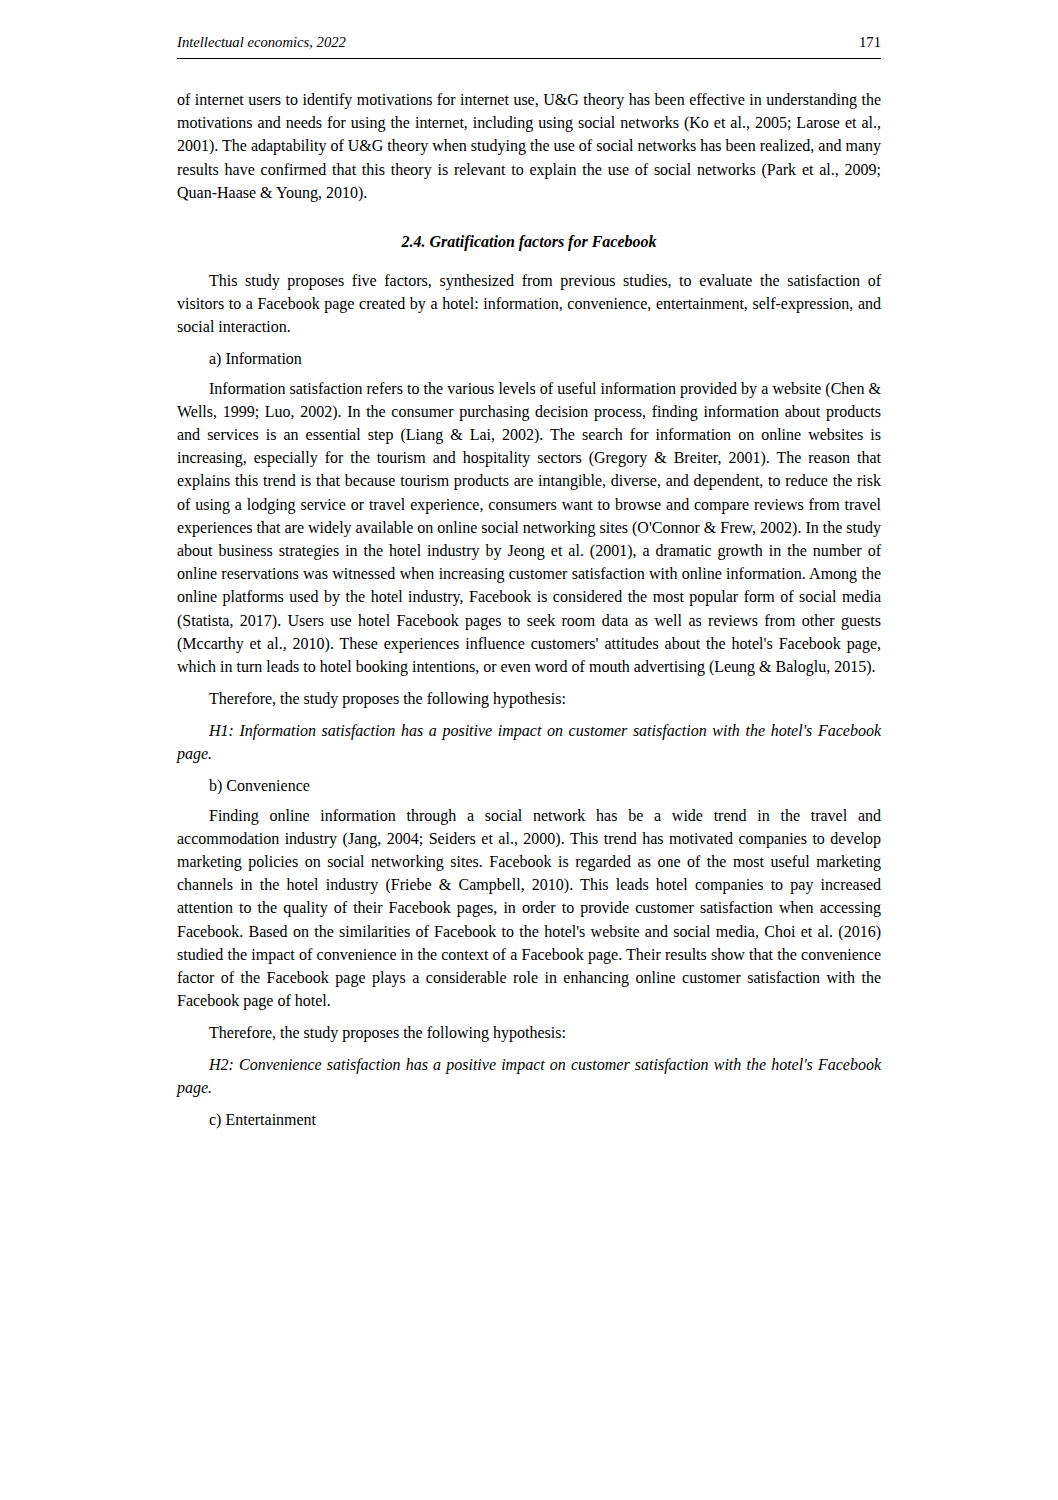Intellectual economics, 2022 171
of internet users to identify motivations for internet use, U&G theory has been effective in understanding the motivations and needs for using the internet, including using social networks (Ko et al., 2005; Larose et al., 2001). The adaptability of U&G theory when studying the use of social networks has been realized, and many results have confirmed that this theory is relevant to explain the use of social networks (Park et al., 2009; Quan-Haase & Young, 2010).
2.4. Gratification factors for Facebook
This study proposes five factors, synthesized from previous studies, to evaluate the satisfaction of visitors to a Facebook page created by a hotel: information, convenience, entertainment, self-expression, and social interaction.
a) Information
Information satisfaction refers to the various levels of useful information provided by a website (Chen & Wells, 1999; Luo, 2002). In the consumer purchasing decision process, finding information about products and services is an essential step (Liang & Lai, 2002). The search for information on online websites is increasing, especially for the tourism and hospitality sectors (Gregory & Breiter, 2001). The reason that explains this trend is that because tourism products are intangible, diverse, and dependent, to reduce the risk of using a lodging service or travel experience, consumers want to browse and compare reviews from travel experiences that are widely available on online social networking sites (O'Connor & Frew, 2002). In the study about business strategies in the hotel industry by Jeong et al. (2001), a dramatic growth in the number of online reservations was witnessed when increasing customer satisfaction with online information. Among the online platforms used by the hotel industry, Facebook is considered the most popular form of social media (Statista, 2017). Users use hotel Facebook pages to seek room data as well as reviews from other guests (Mccarthy et al., 2010). These experiences influence customers' attitudes about the hotel's Facebook page, which in turn leads to hotel booking intentions, or even word of mouth advertising (Leung & Baloglu, 2015).
Therefore, the study proposes the following hypothesis:
H1: Information satisfaction has a positive impact on customer satisfaction with the hotel's Facebook page.
b) Convenience
Finding online information through a social network has be a wide trend in the travel and accommodation industry (Jang, 2004; Seiders et al., 2000). This trend has motivated companies to develop marketing policies on social networking sites. Facebook is regarded as one of the most useful marketing channels in the hotel industry (Friebe & Campbell, 2010). This leads hotel companies to pay increased attention to the quality of their Facebook pages, in order to provide customer satisfaction when accessing Facebook. Based on the similarities of Facebook to the hotel's website and social media, Choi et al. (2016) studied the impact of convenience in the context of a Facebook page. Their results show that the convenience factor of the Facebook page plays a considerable role in enhancing online customer satisfaction with the Facebook page of hotel.
Therefore, the study proposes the following hypothesis:
H2: Convenience satisfaction has a positive impact on customer satisfaction with the hotel's Facebook page.
c) Entertainment